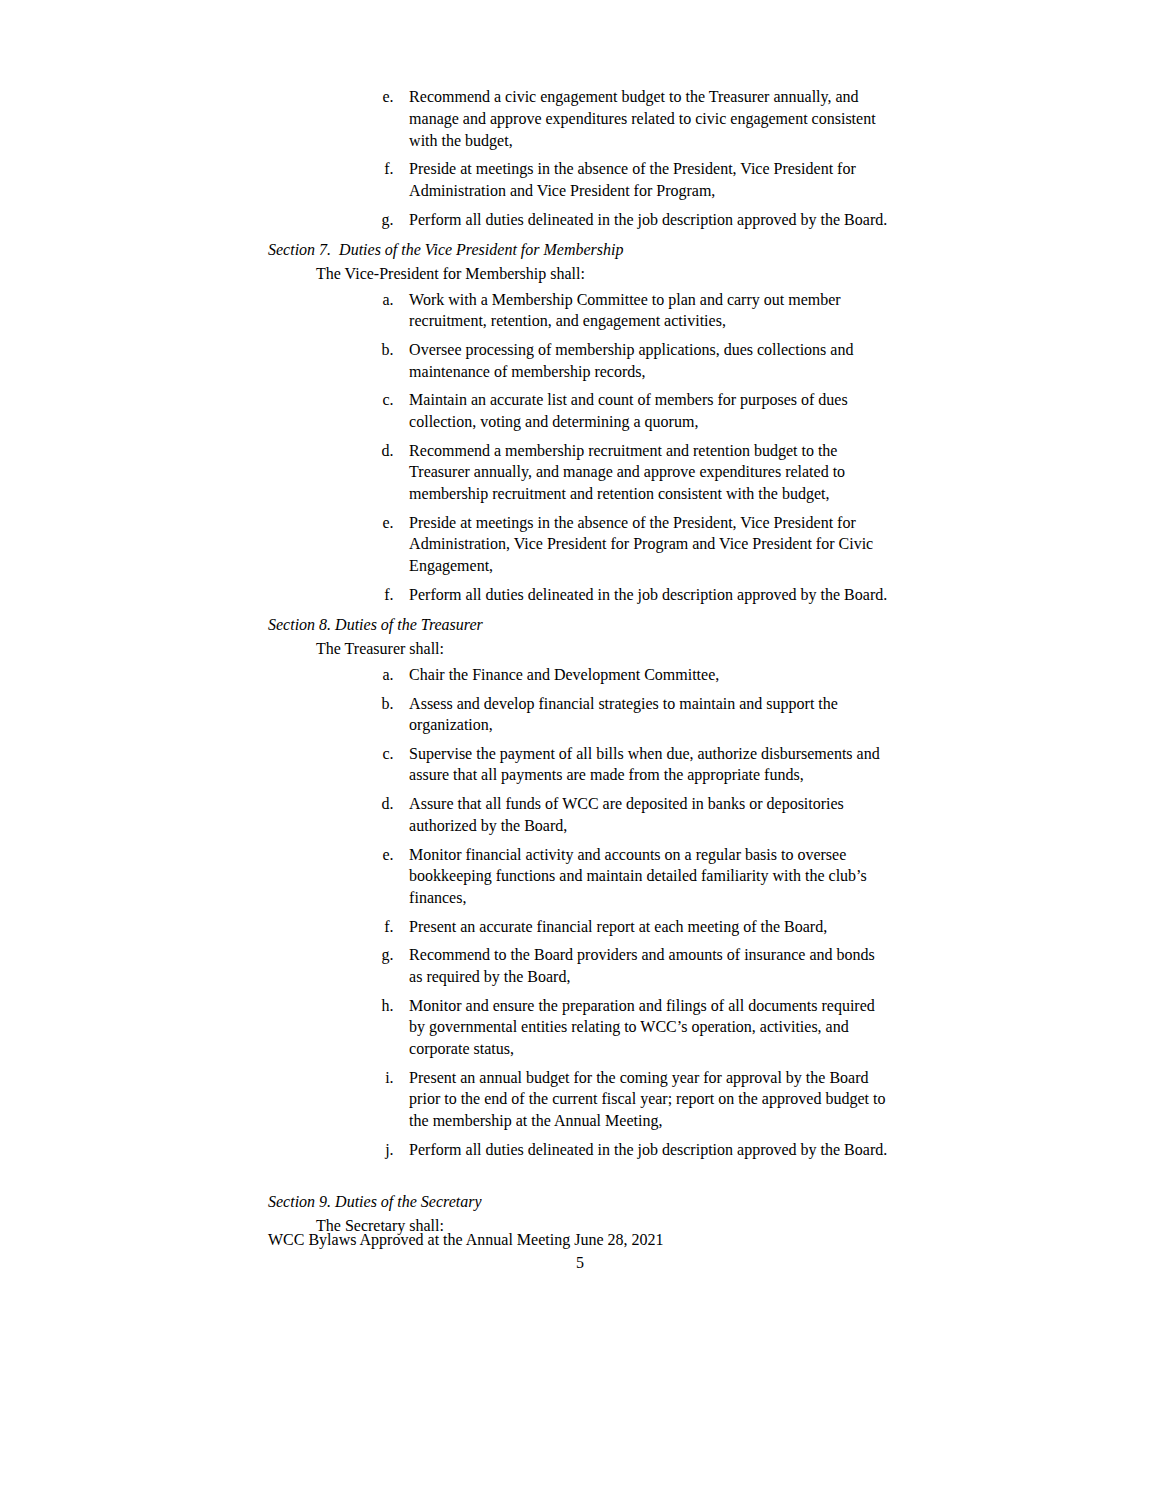Recommend a civic engagement budget to the Treasurer annually, and manage and approve expenditures related to civic engagement consistent with the budget,
Preside at meetings in the absence of the President, Vice President for Administration and Vice President for Program,
Perform all duties delineated in the job description approved by the Board.
Section 7. Duties of the Vice President for Membership
The Vice-President for Membership shall:
Work with a Membership Committee to plan and carry out member recruitment, retention, and engagement activities,
Oversee processing of membership applications, dues collections and maintenance of membership records,
Maintain an accurate list and count of members for purposes of dues collection, voting and determining a quorum,
Recommend a membership recruitment and retention budget to the Treasurer annually, and manage and approve expenditures related to membership recruitment and retention consistent with the budget,
Preside at meetings in the absence of the President, Vice President for Administration, Vice President for Program and Vice President for Civic Engagement,
Perform all duties delineated in the job description approved by the Board.
Section 8. Duties of the Treasurer
The Treasurer shall:
Chair the Finance and Development Committee,
Assess and develop financial strategies to maintain and support the organization,
Supervise the payment of all bills when due, authorize disbursements and assure that all payments are made from the appropriate funds,
Assure that all funds of WCC are deposited in banks or depositories authorized by the Board,
Monitor financial activity and accounts on a regular basis to oversee bookkeeping functions and maintain detailed familiarity with the club’s finances,
Present an accurate financial report at each meeting of the Board,
Recommend to the Board providers and amounts of insurance and bonds as required by the Board,
Monitor and ensure the preparation and filings of all documents required by governmental entities relating to WCC’s operation, activities, and corporate status,
Present an annual budget for the coming year for approval by the Board prior to the end of the current fiscal year; report on the approved budget to the membership at the Annual Meeting,
Perform all duties delineated in the job description approved by the Board.
Section 9. Duties of the Secretary
The Secretary shall:
WCC Bylaws Approved at the Annual Meeting June 28, 2021
5